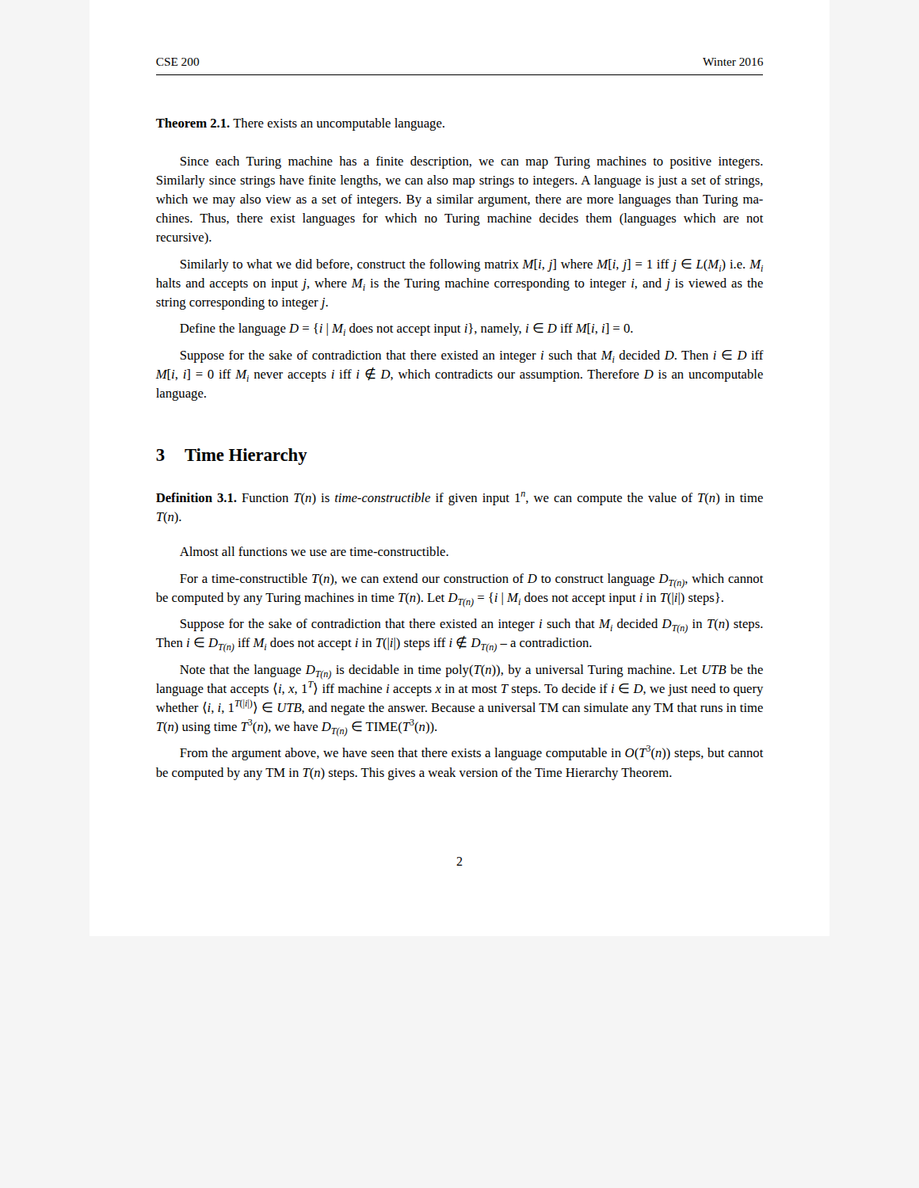CSE 200
Winter 2016
Theorem 2.1. There exists an uncomputable language.
Since each Turing machine has a finite description, we can map Turing machines to positive integers. Similarly since strings have finite lengths, we can also map strings to integers. A language is just a set of strings, which we may also view as a set of integers. By a similar argument, there are more languages than Turing machines. Thus, there exist languages for which no Turing machine decides them (languages which are not recursive).
Similarly to what we did before, construct the following matrix M[i, j] where M[i, j] = 1 iff j ∈ L(Mi) i.e. Mi halts and accepts on input j, where Mi is the Turing machine corresponding to integer i, and j is viewed as the string corresponding to integer j.
Define the language D = {i | Mi does not accept input i}, namely, i ∈ D iff M[i, i] = 0.
Suppose for the sake of contradiction that there existed an integer i such that Mi decided D. Then i ∈ D iff M[i, i] = 0 iff Mi never accepts i iff i ∉ D, which contradicts our assumption. Therefore D is an uncomputable language.
3 Time Hierarchy
Definition 3.1. Function T(n) is time-constructible if given input 1n, we can compute the value of T(n) in time T(n).
Almost all functions we use are time-constructible.
For a time-constructible T(n), we can extend our construction of D to construct language DT(n), which cannot be computed by any Turing machines in time T(n). Let DT(n) = {i | Mi does not accept input i in T(|i|) steps}.
Suppose for the sake of contradiction that there existed an integer i such that Mi decided DT(n) in T(n) steps. Then i ∈ DT(n) iff Mi does not accept i in T(|i|) steps iff i ∉ DT(n) – a contradiction.
Note that the language DT(n) is decidable in time poly(T(n)), by a universal Turing machine. Let UTB be the language that accepts ⟨i, x, 1T⟩ iff machine i accepts x in at most T steps. To decide if i ∈ D, we just need to query whether ⟨i, i, 1T(|i|)⟩ ∈ UTB, and negate the answer. Because a universal TM can simulate any TM that runs in time T(n) using time T3(n), we have DT(n) ∈ TIME(T3(n)).
From the argument above, we have seen that there exists a language computable in O(T3(n)) steps, but cannot be computed by any TM in T(n) steps. This gives a weak version of the Time Hierarchy Theorem.
2